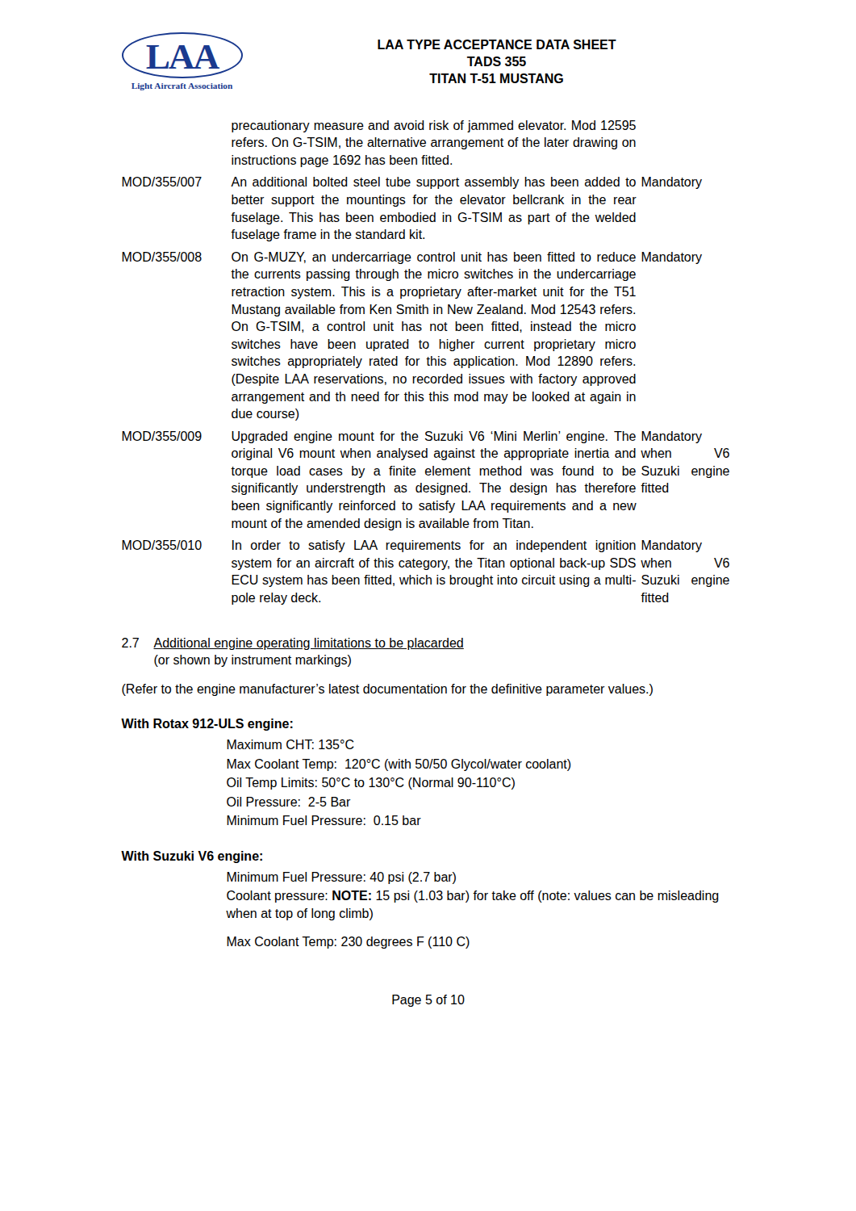LAA
Light Aircraft Association
LAA TYPE ACCEPTANCE DATA SHEET
TADS 355
TITAN T-51 MUSTANG
| | precautionary measure and avoid risk of jammed elevator. Mod 12595 refers. On G-TSIM, the alternative arrangement of the later drawing on instructions page 1692 has been fitted. | |
| MOD/355/007 | An additional bolted steel tube support assembly has been added to better support the mountings for the elevator bellcrank in the rear fuselage. This has been embodied in G-TSIM as part of the welded fuselage frame in the standard kit. | Mandatory |
| MOD/355/008 | On G-MUZY, an undercarriage control unit has been fitted to reduce the currents passing through the micro switches in the undercarriage retraction system. This is a proprietary after-market unit for the T51 Mustang available from Ken Smith in New Zealand. Mod 12543 refers. On G-TSIM, a control unit has not been fitted, instead the micro switches have been uprated to higher current proprietary micro switches appropriately rated for this application. Mod 12890 refers. (Despite LAA reservations, no recorded issues with factory approved arrangement and th need for this this mod may be looked at again in due course) | Mandatory |
| MOD/355/009 | Upgraded engine mount for the Suzuki V6 ‘Mini Merlin’ engine. The original V6 mount when analysed against the appropriate inertia and torque load cases by a finite element method was found to be significantly understrength as designed. The design has therefore been significantly reinforced to satisfy LAA requirements and a new mount of the amended design is available from Titan. | Mandatory when V6 Suzuki engine fitted |
| MOD/355/010 | In order to satisfy LAA requirements for an independent ignition system for an aircraft of this category, the Titan optional back-up SDS ECU system has been fitted, which is brought into circuit using a multi-pole relay deck. | Mandatory when V6 Suzuki engine fitted |
2.7 Additional engine operating limitations to be placarded
(or shown by instrument markings)
(Refer to the engine manufacturer’s latest documentation for the definitive parameter values.)
With Rotax 912-ULS engine:
Maximum CHT: 135°C
Max Coolant Temp: 120°C (with 50/50 Glycol/water coolant)
Oil Temp Limits: 50°C to 130°C (Normal 90-110°C)
Oil Pressure: 2-5 Bar
Minimum Fuel Pressure: 0.15 bar
With Suzuki V6 engine:
Minimum Fuel Pressure: 40 psi (2.7 bar)
Coolant pressure: NOTE: 15 psi (1.03 bar) for take off (note: values can be misleading when at top of long climb)
Max Coolant Temp: 230 degrees F (110 C)
Page 5 of 10